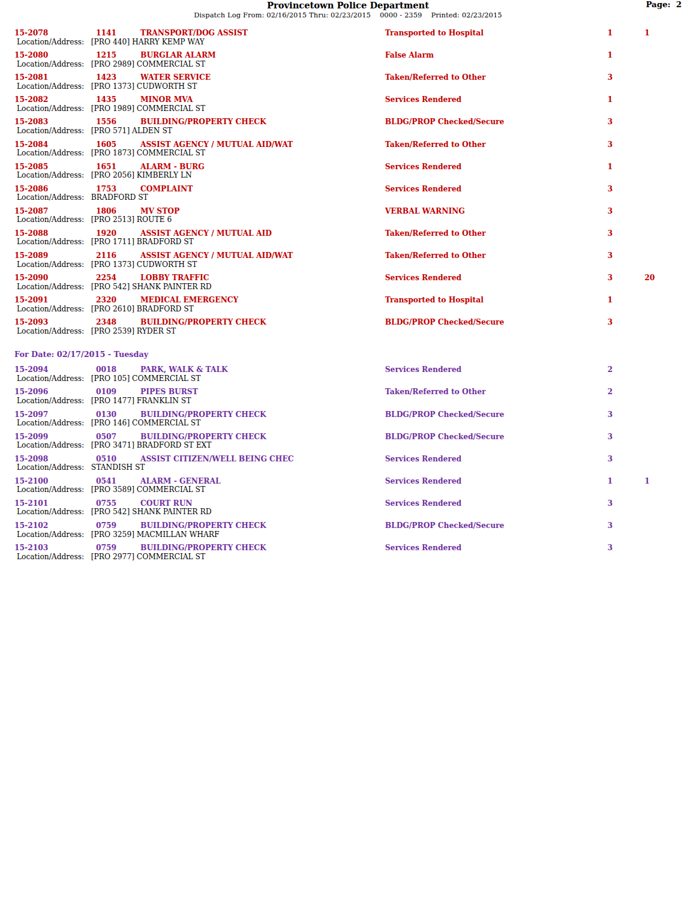Provincetown Police Department Page: 2
Dispatch Log From: 02/16/2015 Thru: 02/23/2015 0000 - 2359 Printed: 02/23/2015
| 15-2078 | 1141 | TRANSPORT/DOG ASSIST | Transported to Hospital | 1 | 1 |
| Location/Address: [PRO 440] HARRY KEMP WAY |
| 15-2080 | 1215 | BURGLAR ALARM | False Alarm | 1 | |
| Location/Address: [PRO 2989] COMMERCIAL ST |
| 15-2081 | 1423 | WATER SERVICE | Taken/Referred to Other | 3 | |
| Location/Address: [PRO 1373] CUDWORTH ST |
| 15-2082 | 1435 | MINOR MVA | Services Rendered | 1 | |
| Location/Address: [PRO 1989] COMMERCIAL ST |
| 15-2083 | 1556 | BUILDING/PROPERTY CHECK | BLDG/PROP Checked/Secure | 3 | |
| Location/Address: [PRO 571] ALDEN ST |
| 15-2084 | 1605 | ASSIST AGENCY / MUTUAL AID/WAT | Taken/Referred to Other | 3 | |
| Location/Address: [PRO 1873] COMMERCIAL ST |
| 15-2085 | 1651 | ALARM - BURG | Services Rendered | 1 | |
| Location/Address: [PRO 2056] KIMBERLY LN |
| 15-2086 | 1753 | COMPLAINT | Services Rendered | 3 | |
| Location/Address: BRADFORD ST |
| 15-2087 | 1806 | MV STOP | VERBAL WARNING | 3 | |
| Location/Address: [PRO 2513] ROUTE 6 |
| 15-2088 | 1920 | ASSIST AGENCY / MUTUAL AID | Taken/Referred to Other | 3 | |
| Location/Address: [PRO 1711] BRADFORD ST |
| 15-2089 | 2116 | ASSIST AGENCY / MUTUAL AID/WAT | Taken/Referred to Other | 3 | |
| Location/Address: [PRO 1373] CUDWORTH ST |
| 15-2090 | 2254 | LOBBY TRAFFIC | Services Rendered | 3 | 20 |
| Location/Address: [PRO 542] SHANK PAINTER RD |
| 15-2091 | 2320 | MEDICAL EMERGENCY | Transported to Hospital | 1 | |
| Location/Address: [PRO 2610] BRADFORD ST |
| 15-2093 | 2348 | BUILDING/PROPERTY CHECK | BLDG/PROP Checked/Secure | 3 | |
| Location/Address: [PRO 2539] RYDER ST |
For Date: 02/17/2015 - Tuesday
| 15-2094 | 0018 | PARK, WALK & TALK | Services Rendered | 2 | |
| Location/Address: [PRO 105] COMMERCIAL ST |
| 15-2096 | 0109 | PIPES BURST | Taken/Referred to Other | 2 | |
| Location/Address: [PRO 1477] FRANKLIN ST |
| 15-2097 | 0130 | BUILDING/PROPERTY CHECK | BLDG/PROP Checked/Secure | 3 | |
| Location/Address: [PRO 146] COMMERCIAL ST |
| 15-2099 | 0507 | BUILDING/PROPERTY CHECK | BLDG/PROP Checked/Secure | 3 | |
| Location/Address: [PRO 3471] BRADFORD ST EXT |
| 15-2098 | 0510 | ASSIST CITIZEN/WELL BEING CHEC | Services Rendered | 3 | |
| Location/Address: STANDISH ST |
| 15-2100 | 0541 | ALARM - GENERAL | Services Rendered | 1 | 1 |
| Location/Address: [PRO 3589] COMMERCIAL ST |
| 15-2101 | 0755 | COURT RUN | Services Rendered | 3 | |
| Location/Address: [PRO 542] SHANK PAINTER RD |
| 15-2102 | 0759 | BUILDING/PROPERTY CHECK | BLDG/PROP Checked/Secure | 3 | |
| Location/Address: [PRO 3259] MACMILLAN WHARF |
| 15-2103 | 0759 | BUILDING/PROPERTY CHECK | Services Rendered | 3 | |
| Location/Address: [PRO 2977] COMMERCIAL ST |